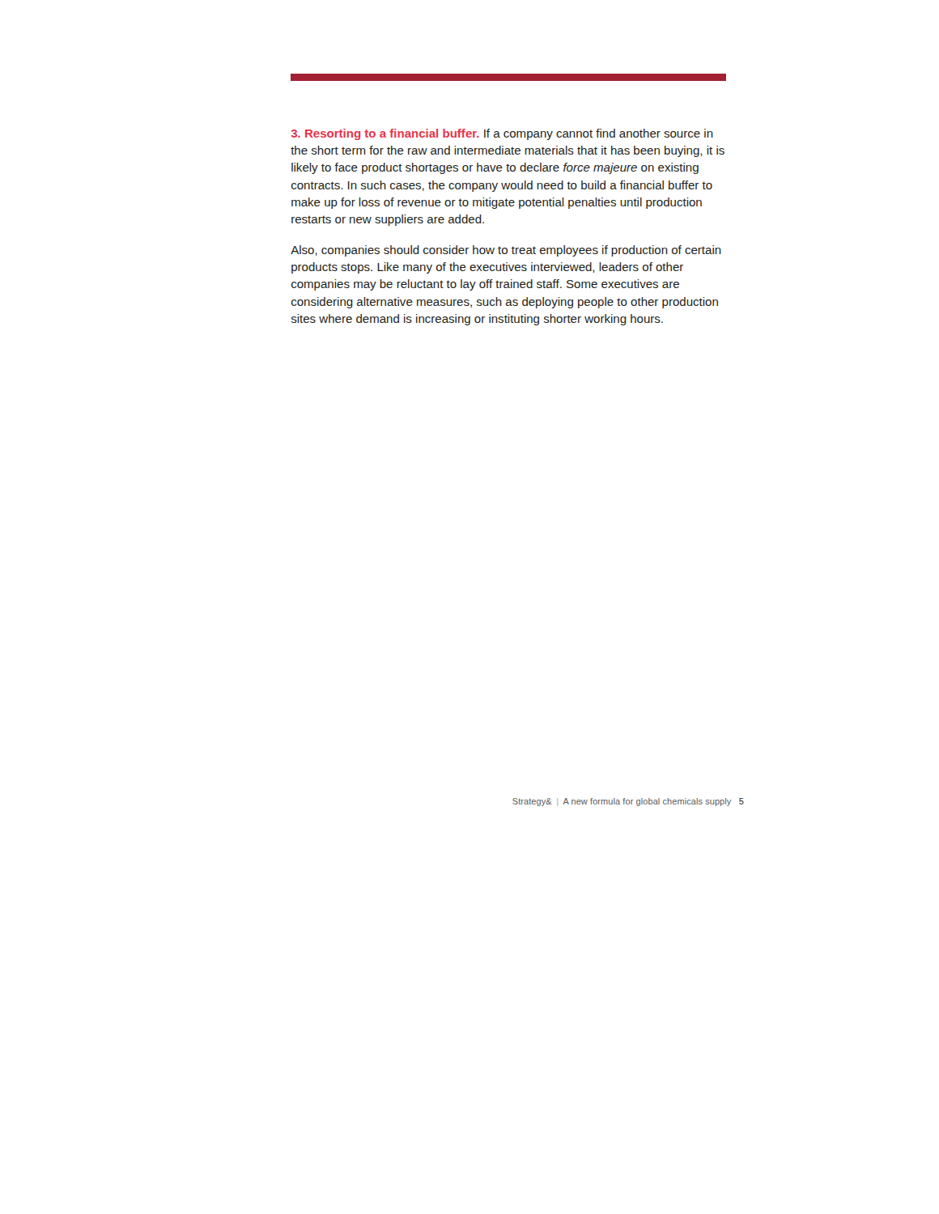3. Resorting to a financial buffer. If a company cannot find another source in the short term for the raw and intermediate materials that it has been buying, it is likely to face product shortages or have to declare force majeure on existing contracts. In such cases, the company would need to build a financial buffer to make up for loss of revenue or to mitigate potential penalties until production restarts or new suppliers are added.
Also, companies should consider how to treat employees if production of certain products stops. Like many of the executives interviewed, leaders of other companies may be reluctant to lay off trained staff. Some executives are considering alternative measures, such as deploying people to other production sites where demand is increasing or instituting shorter working hours.
Strategy&|A new formula for global chemicals supply5